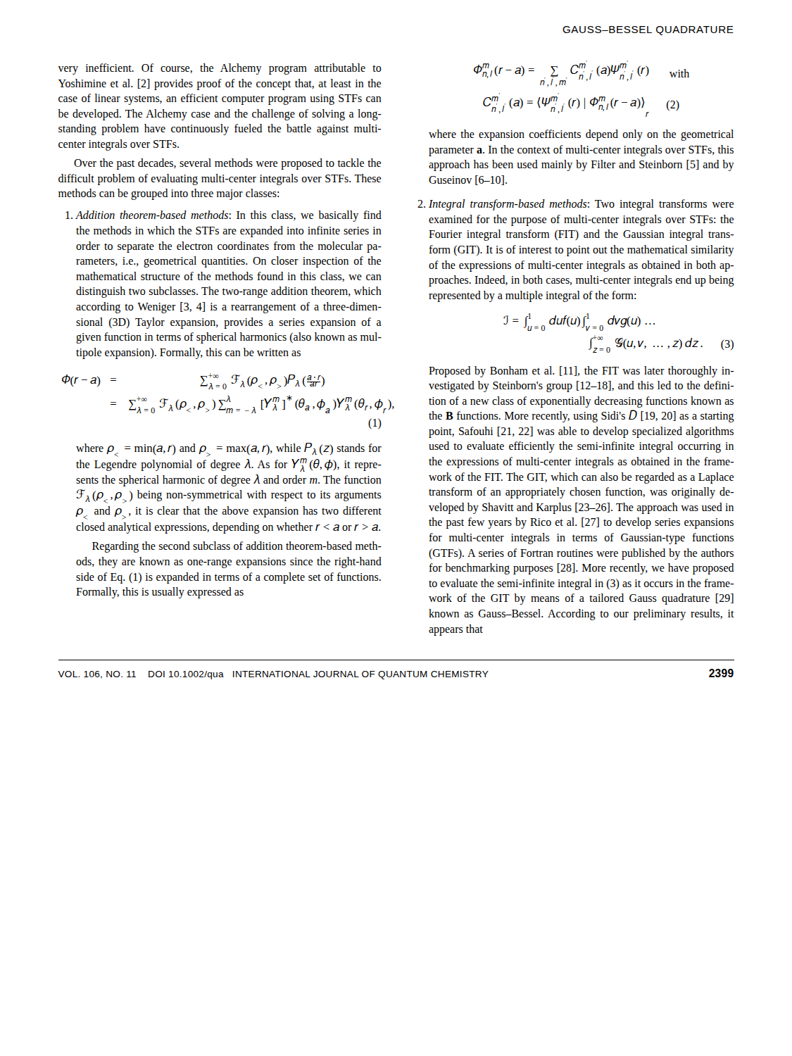GAUSS–BESSEL QUADRATURE
very inefficient. Of course, the Alchemy program attributable to Yoshimine et al. [2] provides proof of the concept that, at least in the case of linear systems, an efficient computer program using STFs can be developed. The Alchemy case and the challenge of solving a long-standing problem have continuously fueled the battle against multi-center integrals over STFs.
Over the past decades, several methods were proposed to tackle the difficult problem of evaluating multi-center integrals over STFs. These methods can be grouped into three major classes:
Addition theorem-based methods: In this class, we basically find the methods in which the STFs are expanded into infinite series in order to separate the electron coordinates from the molecular parameters, i.e., geometrical quantities. On closer inspection of the mathematical structure of the methods found in this class, we can distinguish two subclasses. The two-range addition theorem, which according to Weniger [3, 4] is a rearrangement of a three-dimensional (3D) Taylor expansion, provides a series expansion of a given function in terms of spherical harmonics (also known as multipole expansion). Formally, this can be written as
Φ(r−a) = ∑ λ=0 +∞ ℱλ (ρ<,ρ>) Pλ ( a⋅r ar ) = ∑ λ=0 +∞ ℱλ (ρ<,ρ>) ∑ m=−λ λ [Yλm] ∗ (θa,ϕa) Yλm (θr,ϕr) ,
(1)
where ρ<=min(a,r) and ρ>=max(a,r), while Pλ(z) stands for the Legendre polynomial of degree λ. As for Yλm(θ,ϕ), it represents the spherical harmonic of degree λ and order m. The function ℱλ(ρ<,ρ>) being non-symmetrical with respect to its arguments ρ< and ρ>, it is clear that the above expansion has two different closed analytical expressions, depending on whether r<a or r>a.
Regarding the second subclass of addition theorem-based methods, they are known as one-range expansions since the right-hand side of Eq. (1) is expanded in terms of a complete set of functions. Formally, this is usually expressed as
Φn,lm (r−a) = ∑ n′,l′,m′ Cn′,l′m′ (a) Ψn′,l′m′ (r) with
Cn′,l′m′ (a) = ⟨ Ψn′,l′m′ (r) | Φn,lm (r−a) ⟩ r (2)
where the expansion coefficients depend only on the geometrical parameter a. In the context of multi-center integrals over STFs, this approach has been used mainly by Filter and Steinborn [5] and by Guseinov [6–10].
Integral transform-based methods: Two integral transforms were examined for the purpose of multi-center integrals over STFs: the Fourier integral transform (FIT) and the Gaussian integral transform (GIT). It is of interest to point out the mathematical similarity of the expressions of multi-center integrals as obtained in both approaches. Indeed, in both cases, multi-center integrals end up being represented by a multiple integral of the form:
ℐ = ∫ u=0 1 duf(u) ∫ v=0 1 dvg(u) …
∫ z=0 +∞ 𝒢 (u,v,…,z) dz . (3)
Proposed by Bonham et al. [11], the FIT was later thoroughly investigated by Steinborn's group [12–18], and this led to the definition of a new class of exponentially decreasing functions known as the B functions. More recently, using Sidi's D‾ [19, 20] as a starting point, Safouhi [21, 22] was able to develop specialized algorithms used to evaluate efficiently the semi-infinite integral occurring in the expressions of multi-center integrals as obtained in the framework of the FIT. The GIT, which can also be regarded as a Laplace transform of an appropriately chosen function, was originally developed by Shavitt and Karplus [23–26]. The approach was used in the past few years by Rico et al. [27] to develop series expansions for multi-center integrals in terms of Gaussian-type functions (GTFs). A series of Fortran routines were published by the authors for benchmarking purposes [28]. More recently, we have proposed to evaluate the semi-infinite integral in (3) as it occurs in the framework of the GIT by means of a tailored Gauss quadrature [29] known as Gauss–Bessel. According to our preliminary results, it appears that
VOL. 106, NO. 11 DOI 10.1002/qua INTERNATIONAL JOURNAL OF QUANTUM CHEMISTRY 2399